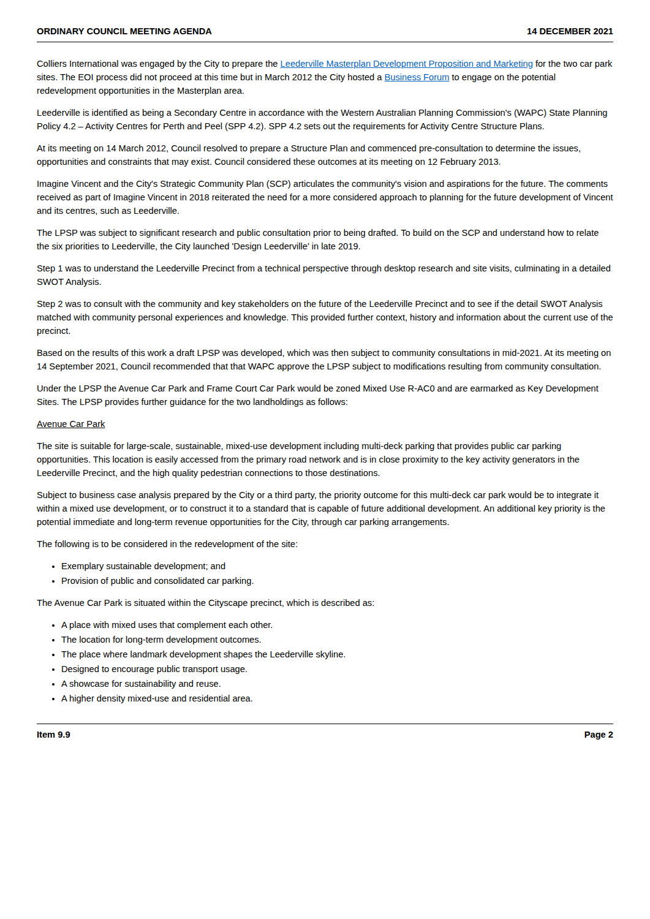Ordinary Council Meeting Agenda 14 December 2021
Colliers International was engaged by the City to prepare the Leederville Masterplan Development Proposition and Marketing for the two car park sites. The EOI process did not proceed at this time but in March 2012 the City hosted a Business Forum to engage on the potential redevelopment opportunities in the Masterplan area.
Leederville is identified as being a Secondary Centre in accordance with the Western Australian Planning Commission's (WAPC) State Planning Policy 4.2 – Activity Centres for Perth and Peel (SPP 4.2). SPP 4.2 sets out the requirements for Activity Centre Structure Plans.
At its meeting on 14 March 2012, Council resolved to prepare a Structure Plan and commenced pre-consultation to determine the issues, opportunities and constraints that may exist. Council considered these outcomes at its meeting on 12 February 2013.
Imagine Vincent and the City's Strategic Community Plan (SCP) articulates the community's vision and aspirations for the future. The comments received as part of Imagine Vincent in 2018 reiterated the need for a more considered approach to planning for the future development of Vincent and its centres, such as Leederville.
The LPSP was subject to significant research and public consultation prior to being drafted. To build on the SCP and understand how to relate the six priorities to Leederville, the City launched 'Design Leederville' in late 2019.
Step 1 was to understand the Leederville Precinct from a technical perspective through desktop research and site visits, culminating in a detailed SWOT Analysis.
Step 2 was to consult with the community and key stakeholders on the future of the Leederville Precinct and to see if the detail SWOT Analysis matched with community personal experiences and knowledge. This provided further context, history and information about the current use of the precinct.
Based on the results of this work a draft LPSP was developed, which was then subject to community consultations in mid-2021. At its meeting on 14 September 2021, Council recommended that that WAPC approve the LPSP subject to modifications resulting from community consultation.
Under the LPSP the Avenue Car Park and Frame Court Car Park would be zoned Mixed Use R-AC0 and are earmarked as Key Development Sites. The LPSP provides further guidance for the two landholdings as follows:
Avenue Car Park
The site is suitable for large-scale, sustainable, mixed-use development including multi-deck parking that provides public car parking opportunities. This location is easily accessed from the primary road network and is in close proximity to the key activity generators in the Leederville Precinct, and the high quality pedestrian connections to those destinations.
Subject to business case analysis prepared by the City or a third party, the priority outcome for this multi-deck car park would be to integrate it within a mixed use development, or to construct it to a standard that is capable of future additional development. An additional key priority is the potential immediate and long-term revenue opportunities for the City, through car parking arrangements.
The following is to be considered in the redevelopment of the site:
Exemplary sustainable development; and
Provision of public and consolidated car parking.
The Avenue Car Park is situated within the Cityscape precinct, which is described as:
A place with mixed uses that complement each other.
The location for long-term development outcomes.
The place where landmark development shapes the Leederville skyline.
Designed to encourage public transport usage.
A showcase for sustainability and reuse.
A higher density mixed-use and residential area.
Item 9.9 Page 2